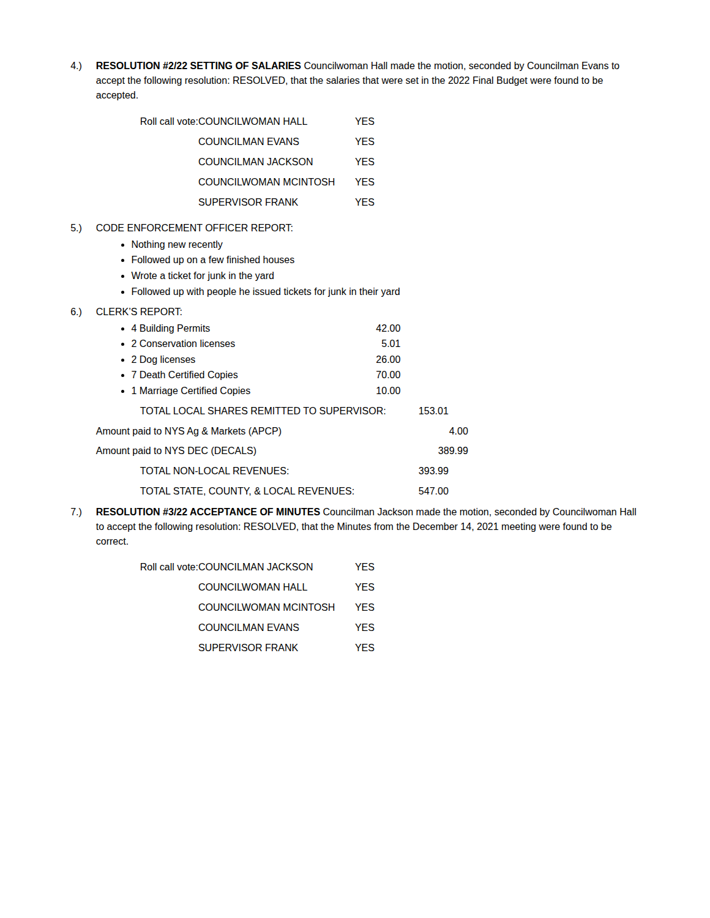4.) RESOLUTION #2/22 SETTING OF SALARIES Councilwoman Hall made the motion, seconded by Councilman Evans to accept the following resolution: RESOLVED, that the salaries that were set in the 2022 Final Budget were found to be accepted.
| Roll call vote: | COUNCILWOMAN HALL | YES |
| | COUNCILMAN EVANS | YES |
| | COUNCILMAN JACKSON | YES |
| | COUNCILWOMAN MCINTOSH | YES |
| | SUPERVISOR FRANK | YES |
5.) CODE ENFORCEMENT OFFICER REPORT:
Nothing new recently
Followed up on a few finished houses
Wrote a ticket for junk in the yard
Followed up with people he issued tickets for junk in their yard
6.) CLERK’S REPORT:
4 Building Permits 42.00
2 Conservation licenses 5.01
2 Dog licenses 26.00
7 Death Certified Copies 70.00
1 Marriage Certified Copies 10.00
TOTAL LOCAL SHARES REMITTED TO SUPERVISOR: 153.01
Amount paid to NYS Ag & Markets (APCP) 4.00
Amount paid to NYS DEC (DECALS) 389.99
TOTAL NON-LOCAL REVENUES: 393.99
TOTAL STATE, COUNTY, & LOCAL REVENUES: 547.00
7.) RESOLUTION #3/22 ACCEPTANCE OF MINUTES Councilman Jackson made the motion, seconded by Councilwoman Hall to accept the following resolution: RESOLVED, that the Minutes from the December 14, 2021 meeting were found to be correct.
| Roll call vote: | COUNCILMAN JACKSON | YES |
| | COUNCILWOMAN HALL | YES |
| | COUNCILWOMAN MCINTOSH | YES |
| | COUNCILMAN EVANS | YES |
| | SUPERVISOR FRANK | YES |